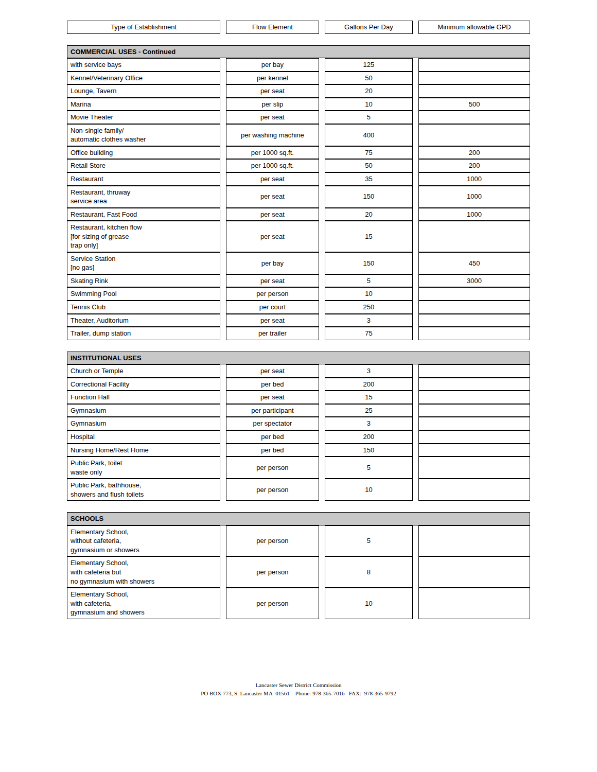| Type of Establishment | | Flow Element | | Gallons Per Day | | Minimum allowable GPD |
| --- | --- | --- | --- | --- | --- | --- |
| COMMERCIAL USES - Continued |
| with service bays | | per bay | | 125 | | |
| Kennel/Veterinary Office | | per kennel | | 50 | | |
| Lounge, Tavern | | per seat | | 20 | | |
| Marina | | per slip | | 10 | | 500 |
| Movie Theater | | per seat | | 5 | | |
| Non-single family/ automatic clothes washer | | per washing machine | | 400 | | |
| Office building | | per 1000 sq.ft. | | 75 | | 200 |
| Retail Store | | per 1000 sq.ft. | | 50 | | 200 |
| Restaurant | | per seat | | 35 | | 1000 |
| Restaurant, thruway service area | | per seat | | 150 | | 1000 |
| Restaurant, Fast Food | | per seat | | 20 | | 1000 |
| Restaurant, kitchen flow [for sizing of grease trap only] | | per seat | | 15 | | |
| Service Station [no gas] | | per bay | | 150 | | 450 |
| Skating Rink | | per seat | | 5 | | 3000 |
| Swimming Pool | | per person | | 10 | | |
| Tennis Club | | per court | | 250 | | |
| Theater, Auditorium | | per seat | | 3 | | |
| Trailer, dump station | | per trailer | | 75 | | |
| INSTITUTIONAL USES |
| Church or Temple | | per seat | | 3 | | |
| Correctional Facility | | per bed | | 200 | | |
| Function Hall | | per seat | | 15 | | |
| Gymnasium | | per participant | | 25 | | |
| Gymnasium | | per spectator | | 3 | | |
| Hospital | | per bed | | 200 | | |
| Nursing Home/Rest Home | | per bed | | 150 | | |
| Public Park, toilet waste only | | per person | | 5 | | |
| Public Park, bathhouse, showers and flush toilets | | per person | | 10 | | |
| SCHOOLS |
| Elementary School, without cafeteria, gymnasium or showers | | per person | | 5 | | |
| Elementary School, with cafeteria but no gymnasium with showers | | per person | | 8 | | |
| Elementary School, with cafeteria, gymnasium and showers | | per person | | 10 | | |
Lancaster Sewer District Commission
PO BOX 773, S. Lancaster MA 01561 Phone: 978-365-7016 FAX: 978-365-9792